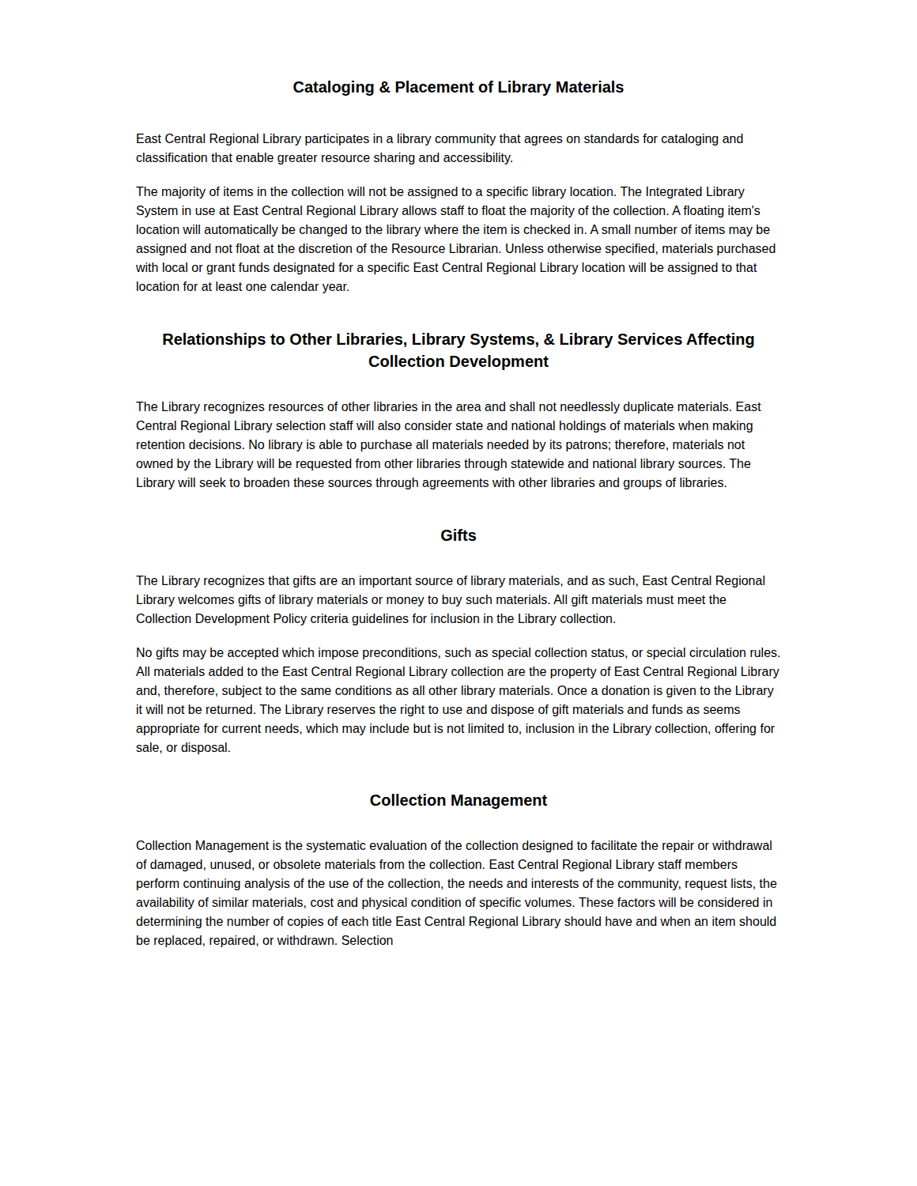Cataloging & Placement of Library Materials
East Central Regional Library participates in a library community that agrees on standards for cataloging and classification that enable greater resource sharing and accessibility.
The majority of items in the collection will not be assigned to a specific library location. The Integrated Library System in use at East Central Regional Library allows staff to float the majority of the collection. A floating item's location will automatically be changed to the library where the item is checked in. A small number of items may be assigned and not float at the discretion of the Resource Librarian. Unless otherwise specified, materials purchased with local or grant funds designated for a specific East Central Regional Library location will be assigned to that location for at least one calendar year.
Relationships to Other Libraries, Library Systems, & Library Services Affecting Collection Development
The Library recognizes resources of other libraries in the area and shall not needlessly duplicate materials. East Central Regional Library selection staff will also consider state and national holdings of materials when making retention decisions. No library is able to purchase all materials needed by its patrons; therefore, materials not owned by the Library will be requested from other libraries through statewide and national library sources. The Library will seek to broaden these sources through agreements with other libraries and groups of libraries.
Gifts
The Library recognizes that gifts are an important source of library materials, and as such, East Central Regional Library welcomes gifts of library materials or money to buy such materials. All gift materials must meet the Collection Development Policy criteria guidelines for inclusion in the Library collection.
No gifts may be accepted which impose preconditions, such as special collection status, or special circulation rules. All materials added to the East Central Regional Library collection are the property of East Central Regional Library and, therefore, subject to the same conditions as all other library materials. Once a donation is given to the Library it will not be returned. The Library reserves the right to use and dispose of gift materials and funds as seems appropriate for current needs, which may include but is not limited to, inclusion in the Library collection, offering for sale, or disposal.
Collection Management
Collection Management is the systematic evaluation of the collection designed to facilitate the repair or withdrawal of damaged, unused, or obsolete materials from the collection. East Central Regional Library staff members perform continuing analysis of the use of the collection, the needs and interests of the community, request lists, the availability of similar materials, cost and physical condition of specific volumes. These factors will be considered in determining the number of copies of each title East Central Regional Library should have and when an item should be replaced, repaired, or withdrawn. Selection